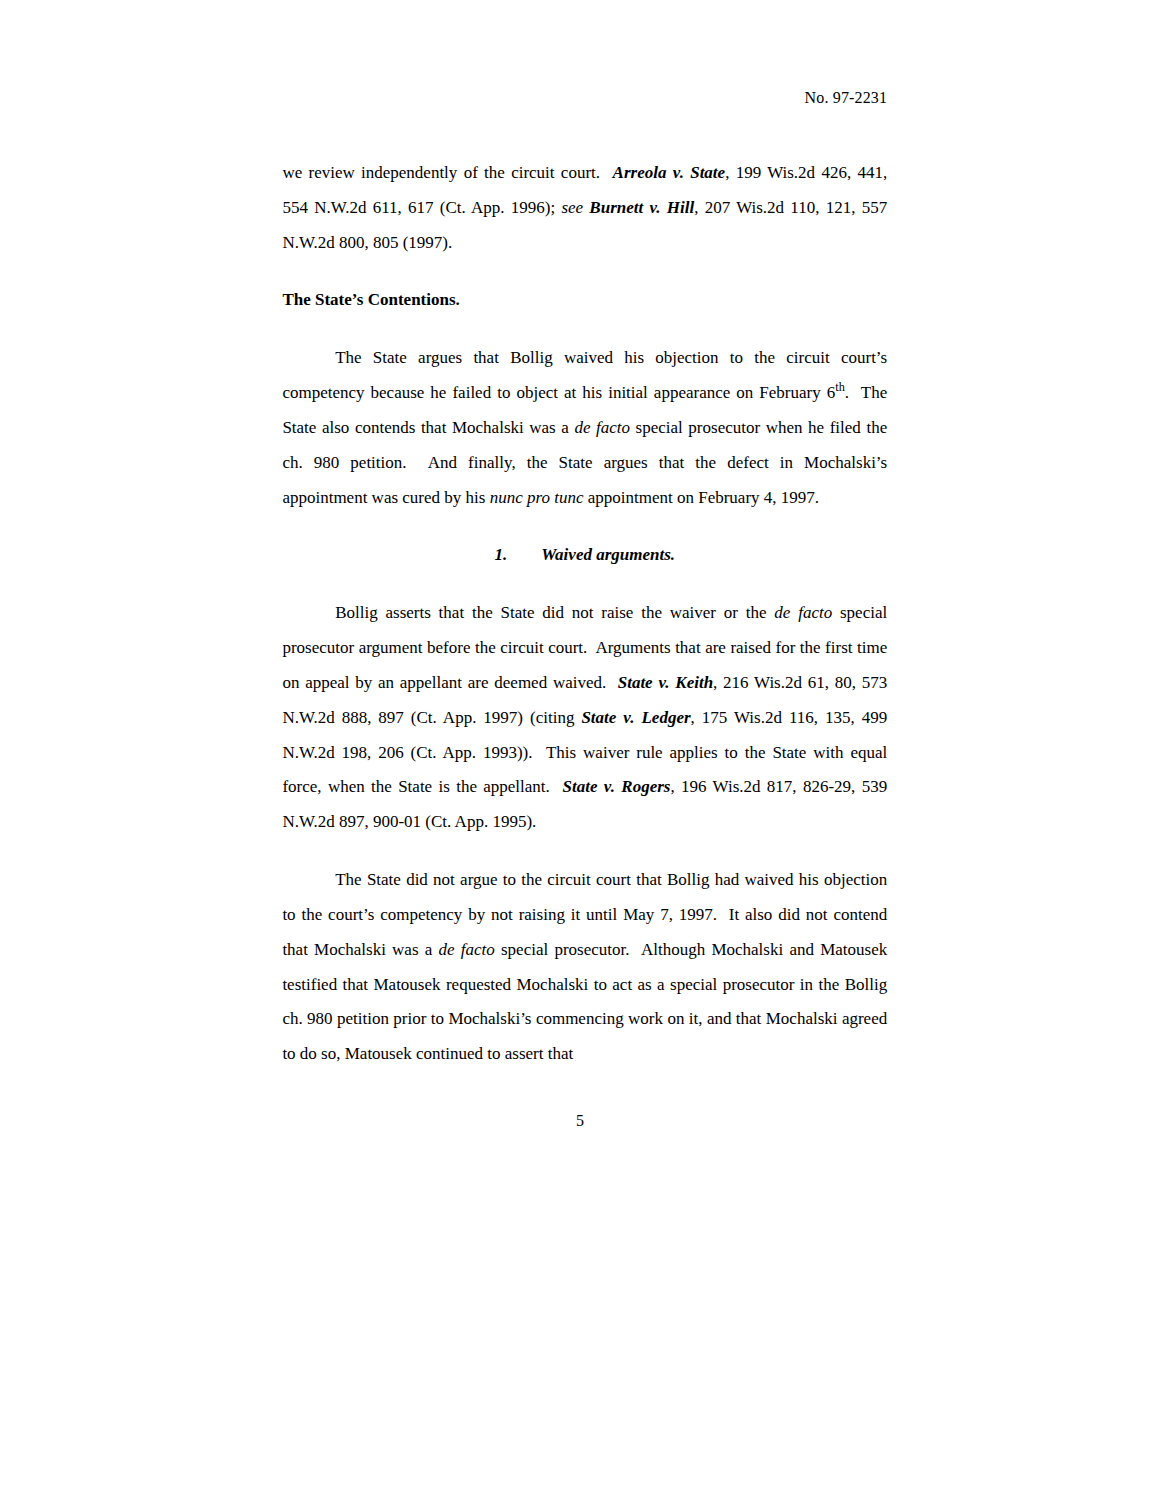No. 97-2231
we review independently of the circuit court. Arreola v. State, 199 Wis.2d 426, 441, 554 N.W.2d 611, 617 (Ct. App. 1996); see Burnett v. Hill, 207 Wis.2d 110, 121, 557 N.W.2d 800, 805 (1997).
The State’s Contentions.
The State argues that Bollig waived his objection to the circuit court’s competency because he failed to object at his initial appearance on February 6th. The State also contends that Mochalski was a de facto special prosecutor when he filed the ch. 980 petition. And finally, the State argues that the defect in Mochalski’s appointment was cured by his nunc pro tunc appointment on February 4, 1997.
1.  Waived arguments.
Bollig asserts that the State did not raise the waiver or the de facto special prosecutor argument before the circuit court. Arguments that are raised for the first time on appeal by an appellant are deemed waived. State v. Keith, 216 Wis.2d 61, 80, 573 N.W.2d 888, 897 (Ct. App. 1997) (citing State v. Ledger, 175 Wis.2d 116, 135, 499 N.W.2d 198, 206 (Ct. App. 1993)). This waiver rule applies to the State with equal force, when the State is the appellant. State v. Rogers, 196 Wis.2d 817, 826-29, 539 N.W.2d 897, 900-01 (Ct. App. 1995).
The State did not argue to the circuit court that Bollig had waived his objection to the court’s competency by not raising it until May 7, 1997. It also did not contend that Mochalski was a de facto special prosecutor. Although Mochalski and Matousek testified that Matousek requested Mochalski to act as a special prosecutor in the Bollig ch. 980 petition prior to Mochalski’s commencing work on it, and that Mochalski agreed to do so, Matousek continued to assert that
5